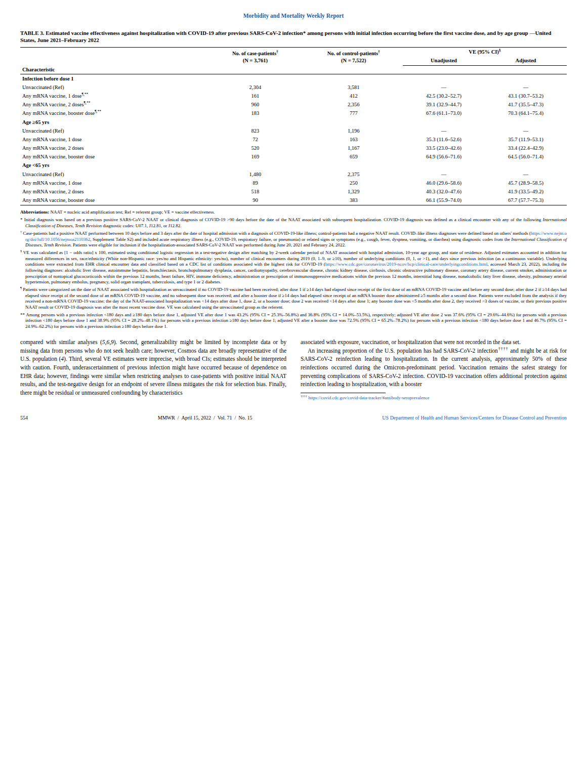Morbidity and Mortality Weekly Report
TABLE 3. Estimated vaccine effectiveness against hospitalization with COVID-19 after previous SARS-CoV-2 infection* among persons with initial infection occurring before the first vaccine dose, and by age group —United States, June 2021–February 2022
| | No. of case-patients † (N = 3,761) | No. of control-patients † (N = 7,522) | VE (95% CI) § |
| --- | --- | --- | --- |
| Unadjusted | Adjusted |
| Characteristic | | | | |
| Infection before dose 1 | | | | |
| Unvaccinated (Ref) | 2,304 | 3,581 | — | — |
| Any mRNA vaccine, 1 dose ¶,** | 161 | 412 | 42.5 (30.2–52.7) | 43.1 (30.7–53.2) |
| Any mRNA vaccine, 2 doses ¶,** | 960 | 2,356 | 39.1 (32.9–44.7) | 41.7 (35.5–47.3) |
| Any mRNA vaccine, booster dose ¶,** | 183 | 777 | 67.6 (61.1–73.0) | 70.3 (64.1–75.4) |
| Age ≥65 yrs | | | | |
| Unvaccinated (Ref) | 823 | 1,196 | — | — |
| Any mRNA vaccine, 1 dose | 72 | 163 | 35.3 (11.6–52.6) | 35.7 (11.9–53.1) |
| Any mRNA vaccine, 2 doses | 520 | 1,167 | 33.5 (23.0–42.6) | 33.4 (22.4–42.9) |
| Any mRNA vaccine, booster dose | 169 | 659 | 64.9 (56.6–71.6) | 64.5 (56.0–71.4) |
| Age <65 yrs | | | | |
| Unvaccinated (Ref) | 1,480 | 2,375 | — | — |
| Any mRNA vaccine, 1 dose | 89 | 250 | 46.0 (29.6–58.6) | 45.7 (28.9–58.5) |
| Any mRNA vaccine, 2 doses | 518 | 1,329 | 40.3 (32.0–47.6) | 41.9 (33.5–49.2) |
| Any mRNA vaccine, booster dose | 90 | 383 | 66.1 (55.9–74.0) | 67.7 (57.7–75.3) |
Abbreviations: NAAT = nucleic acid amplification test; Ref = referent group; VE = vaccine effectiveness.
* Initial diagnosis was based on a previous positive SARS-CoV-2 NAAT or clinical diagnosis of COVID-19 >90 days before the date of the NAAT associated with subsequent hospitalization. COVID-19 diagnosis was defined as a clinical encounter with any of the following International Classification of Diseases, Tenth Revision diagnostic codes: U07.1, J12.81, or J12.82.
† Case-patients had a positive NAAT performed between 10 days before and 3 days after the date of hospital admission with a diagnosis of COVID-19-like illness; control-patients had a negative NAAT result. COVID–like illness diagnoses were defined based on others' methods (https://www.nejm.org/doi/full/10.1056/nejmoa2110362, Supplement Table S2) and included acute respiratory illness (e.g., COVID-19, respiratory failure, or pneumonia) or related signs or symptoms (e.g., cough, fever, dyspnea, vomiting, or diarrhea) using diagnostic codes from the International Classification of Diseases, Tenth Revision. Patients were eligible for inclusion if the hospitalization-associated SARS-CoV-2 NAAT was performed during June 20, 2021 and February 24, 2022.
§ VE was calculated as [1 − odds ratio] x 100, estimated using conditional logistic regression in a test-negative design after matching by 2-week calendar period of NAAT associated with hospital admission, 10-year age group, and state of residence. Adjusted estimates accounted in addition for measured differences in sex, race/ethnicity (White non-Hispanic race: yes/no and Hispanic ethnicity: yes/no), number of clinical encounters during 2019 (0, 1–9, or ≥10), number of underlying conditions (0, 1, or >1), and days since previous infection (as a continuous variable). Underlying conditions were extracted from EHR clinical encounter data and classified based on a CDC list of conditions associated with the highest risk for COVID-19 (https://www.cdc.gov/coronavirus/2019-ncov/hcp/clinical-care/underlyingconditions.html, accessed March 23, 2022), including the following diagnoses: alcoholic liver disease, autoimmune hepatitis, bronchiectasis, bronchopulmonary dysplasia, cancer, cardiomyopathy, cerebrovascular disease, chronic kidney disease, cirrhosis, chronic obstructive pulmonary disease, coronary artery disease, current smoker, administration or prescription of nontopical glucocorticoids within the previous 12 months, heart failure, HIV, immune deficiency, administration or prescription of immunosuppressive medications within the previous 12 months, interstitial lung disease, nonalcoholic fatty liver disease, obesity, pulmonary arterial hypertension, pulmonary embolus, pregnancy, solid organ transplant, tuberculosis, and type 1 or 2 diabetes.
¶ Patients were categorized on the date of NAAT associated with hospitalization as unvaccinated if no COVID-19 vaccine had been received; after dose 1 if ≥14 days had elapsed since receipt of the first dose of an mRNA COVID-19 vaccine and before any second dose; after dose 2 if ≥14 days had elapsed since receipt of the second dose of an mRNA COVID-19 vaccine, and no subsequent dose was received; and after a booster dose if ≥14 days had elapsed since receipt of an mRNA booster dose administered ≥5 months after a second dose. Patients were excluded from the analysis if they received a non-mRNA COVID-19 vaccine; the day of the NAAT-associated hospitalization was <14 days after dose 1, dose 2, or a booster dose; dose 2 was received <14 days after dose 1; any booster dose was <5 months after dose 2, they received >3 doses of vaccine, or their previous positive NAAT result or COVID-19 diagnosis was after the most recent vaccine dose. VE was calculated using the unvaccinated group as the referent.
** Among persons with a previous infection <180 days and ≥180 days before dose 1, adjusted VE after dose 1 was 43.2% (95% CI = 25.3%–56.8%) and 36.8% (95% CI = 14.0%–53.5%), respectively; adjusted VE after dose 2 was 37.6% (95% CI = 29.6%–44.6%) for persons with a previous infection <180 days before dose 1 and 38.9% (95% CI = 28.2%–48.1%) for persons with a previous infection ≥180 days before dose 1; adjusted VE after a booster dose was 72.5% (95% CI = 65.2%–78.2%) for persons with a previous infection <180 days before dose 1 and 46.7% (95% CI = 24.9%–62.2%) for persons with a previous infection ≥180 days before dose 1.
compared with similar analyses (5,6,9). Second, generalizability might be limited by incomplete data or by missing data from persons who do not seek health care; however, Cosmos data are broadly representative of the U.S. population (4). Third, several VE estimates were imprecise, with broad CIs; estimates should be interpreted with caution. Fourth, underascertainment of previous infection might have occurred because of dependence on EHR data; however, findings were similar when restricting analyses to case-patients with positive initial NAAT results, and the test-negative design for an endpoint of severe illness mitigates the risk for selection bias. Finally, there might be residual or unmeasured confounding by characteristics
associated with exposure, vaccination, or hospitalization that were not recorded in the data set.
An increasing proportion of the U.S. population has had SARS-CoV-2 infection†††† and might be at risk for SARS-CoV-2 reinfection leading to hospitalization. In the current analysis, approximately 50% of these reinfections occurred during the Omicron-predominant period. Vaccination remains the safest strategy for preventing complications of SARS-CoV-2 infection. COVID-19 vaccination offers additional protection against reinfection leading to hospitalization, with a booster
†††† https://covid.cdc.gov/covid-data-tracker/#antibody-seroprevalence
554
MMWR / April 15, 2022 / Vol. 71 / No. 15
US Department of Health and Human Services/Centers for Disease Control and Prevention